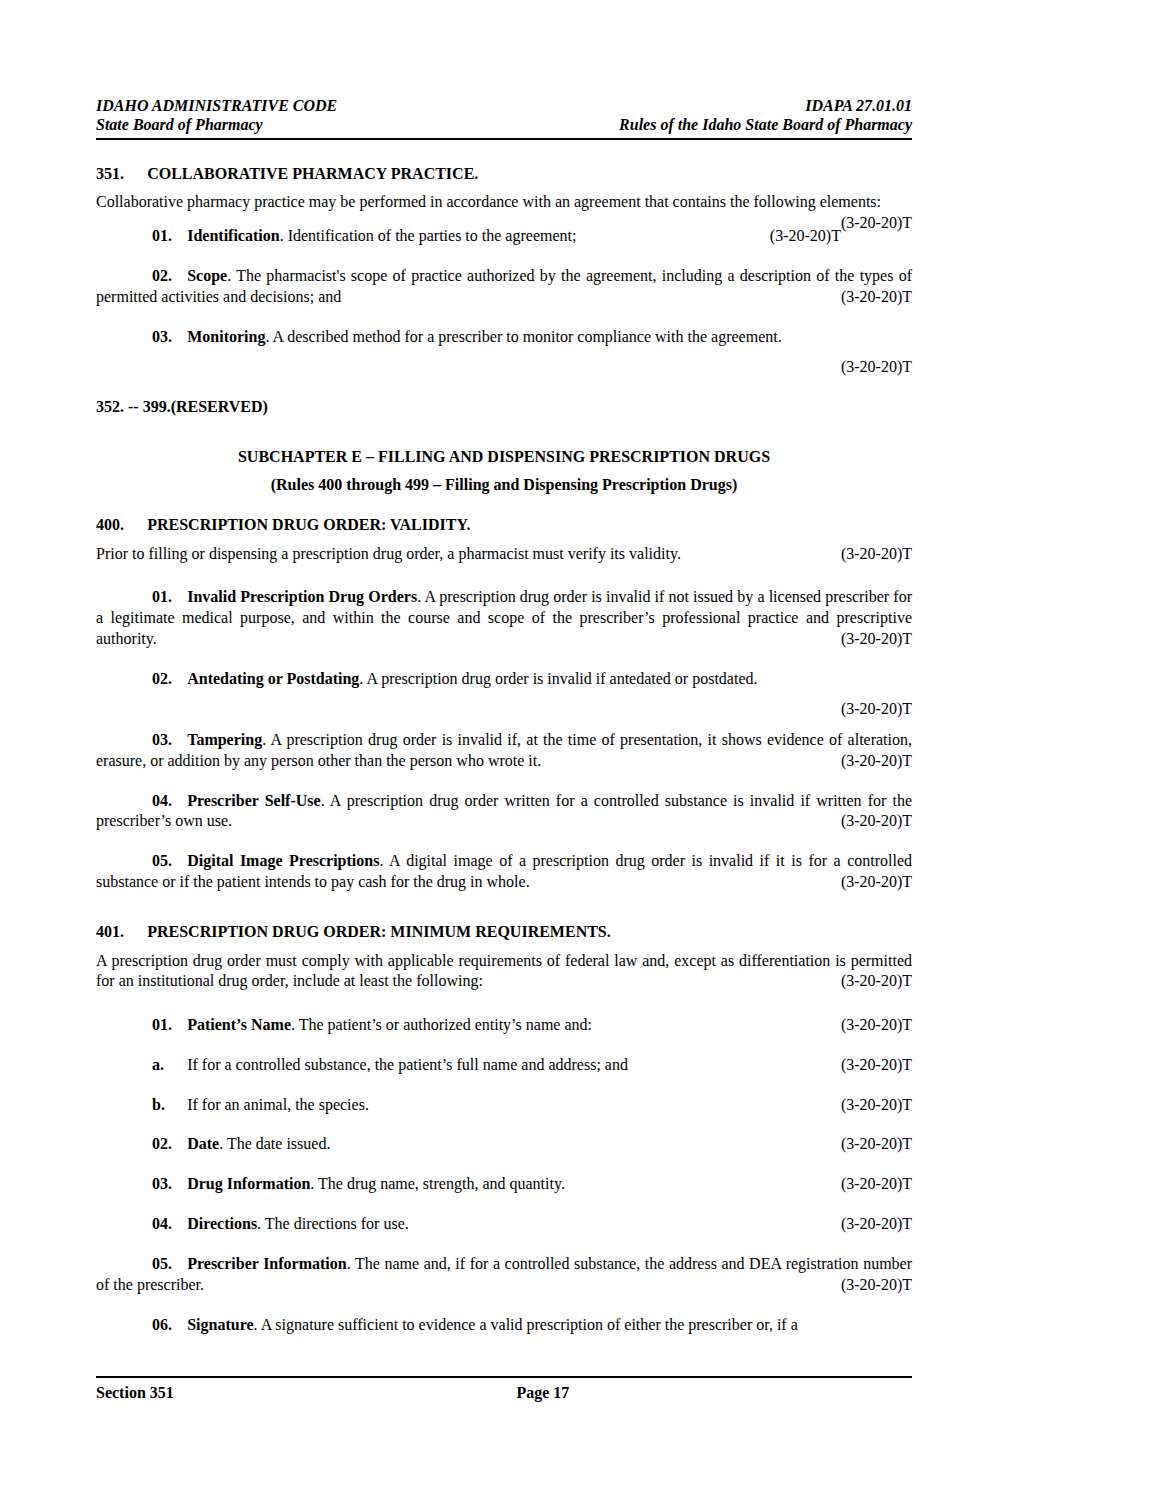IDAHO ADMINISTRATIVE CODE
State Board of Pharmacy
IDAPA 27.01.01
Rules of the Idaho State Board of Pharmacy
351. COLLABORATIVE PHARMACY PRACTICE.
Collaborative pharmacy practice may be performed in accordance with an agreement that contains the following elements:(3-20-20)T
01. Identification. Identification of the parties to the agreement;(3-20-20)T
02. Scope. The pharmacist's scope of practice authorized by the agreement, including a description of the types of permitted activities and decisions; and(3-20-20)T
03. Monitoring. A described method for a prescriber to monitor compliance with the agreement.
(3-20-20)T
352. -- 399.(RESERVED)
SUBCHAPTER E – FILLING AND DISPENSING PRESCRIPTION DRUGS
(Rules 400 through 499 – Filling and Dispensing Prescription Drugs)
400. PRESCRIPTION DRUG ORDER: VALIDITY.
Prior to filling or dispensing a prescription drug order, a pharmacist must verify its validity.(3-20-20)T
01. Invalid Prescription Drug Orders. A prescription drug order is invalid if not issued by a licensed prescriber for a legitimate medical purpose, and within the course and scope of the prescriber’s professional practice and prescriptive authority.(3-20-20)T
02. Antedating or Postdating. A prescription drug order is invalid if antedated or postdated.
(3-20-20)T
03. Tampering. A prescription drug order is invalid if, at the time of presentation, it shows evidence of alteration, erasure, or addition by any person other than the person who wrote it.(3-20-20)T
04. Prescriber Self-Use. A prescription drug order written for a controlled substance is invalid if written for the prescriber’s own use.(3-20-20)T
05. Digital Image Prescriptions. A digital image of a prescription drug order is invalid if it is for a controlled substance or if the patient intends to pay cash for the drug in whole.(3-20-20)T
401. PRESCRIPTION DRUG ORDER: MINIMUM REQUIREMENTS.
A prescription drug order must comply with applicable requirements of federal law and, except as differentiation is permitted for an institutional drug order, include at least the following:(3-20-20)T
01. Patient’s Name. The patient’s or authorized entity’s name and:(3-20-20)T
a. If for a controlled substance, the patient’s full name and address; and(3-20-20)T
b. If for an animal, the species.(3-20-20)T
02. Date. The date issued.(3-20-20)T
03. Drug Information. The drug name, strength, and quantity.(3-20-20)T
04. Directions. The directions for use.(3-20-20)T
05. Prescriber Information. The name and, if for a controlled substance, the address and DEA registration number of the prescriber.(3-20-20)T
06. Signature. A signature sufficient to evidence a valid prescription of either the prescriber or, if a
Section 351
Page 17